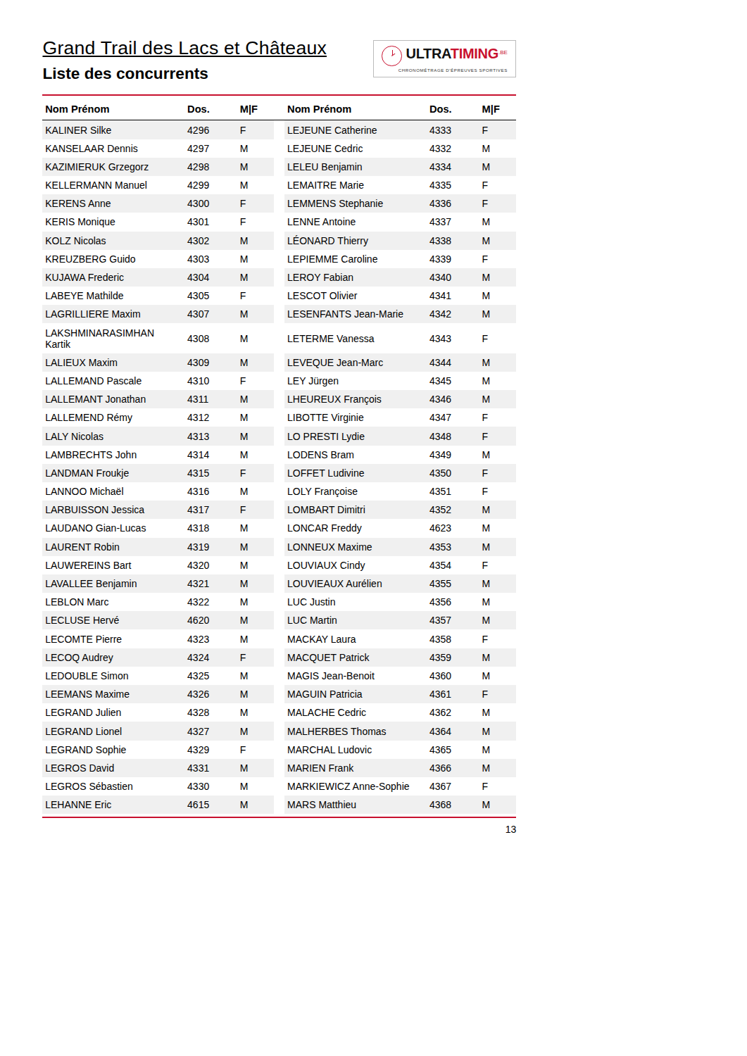Grand Trail des Lacs et Châteaux
Liste des concurrents
ULTRA TIMING.BE
CHRONOMÉTRAGE D'ÉPREUVES SPORTIVES
| Nom Prénom | Dos. | M/F | | Nom Prénom | Dos. | M/F |
| --- | --- | --- | --- | --- | --- | --- |
| KALINER Silke | 4296 | F | | LEJEUNE Catherine | 4333 | F |
| KANSELAAR Dennis | 4297 | M | | LEJEUNE Cedric | 4332 | M |
| KAZIMIERUK Grzegorz | 4298 | M | | LELEU Benjamin | 4334 | M |
| KELLERMANN Manuel | 4299 | M | | LEMAITRE Marie | 4335 | F |
| KERENS Anne | 4300 | F | | LEMMENS Stephanie | 4336 | F |
| KERIS Monique | 4301 | F | | LENNE Antoine | 4337 | M |
| KOLZ Nicolas | 4302 | M | | LÉONARD Thierry | 4338 | M |
| KREUZBERG Guido | 4303 | M | | LEPIEMME Caroline | 4339 | F |
| KUJAWA Frederic | 4304 | M | | LEROY Fabian | 4340 | M |
| LABEYE Mathilde | 4305 | F | | LESCOT Olivier | 4341 | M |
| LAGRILLIERE Maxim | 4307 | M | | LESENFANTS Jean-Marie | 4342 | M |
| LAKSHMINARASIMHAN Kartik | 4308 | M | | LETERME Vanessa | 4343 | F |
| LALIEUX Maxim | 4309 | M | | LEVEQUE Jean-Marc | 4344 | M |
| LALLEMAND Pascale | 4310 | F | | LEY Jürgen | 4345 | M |
| LALLEMANT Jonathan | 4311 | M | | LHEUREUX François | 4346 | M |
| LALLEMEND Rémy | 4312 | M | | LIBOTTE Virginie | 4347 | F |
| LALY Nicolas | 4313 | M | | LO PRESTI Lydie | 4348 | F |
| LAMBRECHTS John | 4314 | M | | LODENS Bram | 4349 | M |
| LANDMAN Froukje | 4315 | F | | LOFFET Ludivine | 4350 | F |
| LANNOO Michaël | 4316 | M | | LOLY Françoise | 4351 | F |
| LARBUISSON Jessica | 4317 | F | | LOMBART Dimitri | 4352 | M |
| LAUDANO Gian-Lucas | 4318 | M | | LONCAR Freddy | 4623 | M |
| LAURENT Robin | 4319 | M | | LONNEUX Maxime | 4353 | M |
| LAUWEREINS Bart | 4320 | M | | LOUVIAUX Cindy | 4354 | F |
| LAVALLEE Benjamin | 4321 | M | | LOUVIEAUX Aurélien | 4355 | M |
| LEBLON Marc | 4322 | M | | LUC Justin | 4356 | M |
| LECLUSE Hervé | 4620 | M | | LUC Martin | 4357 | M |
| LECOMTE Pierre | 4323 | M | | MACKAY Laura | 4358 | F |
| LECOQ Audrey | 4324 | F | | MACQUET Patrick | 4359 | M |
| LEDOUBLE Simon | 4325 | M | | MAGIS Jean-Benoit | 4360 | M |
| LEEMANS Maxime | 4326 | M | | MAGUIN Patricia | 4361 | F |
| LEGRAND Julien | 4328 | M | | MALACHE Cedric | 4362 | M |
| LEGRAND Lionel | 4327 | M | | MALHERBES Thomas | 4364 | M |
| LEGRAND Sophie | 4329 | F | | MARCHAL Ludovic | 4365 | M |
| LEGROS David | 4331 | M | | MARIEN Frank | 4366 | M |
| LEGROS Sébastien | 4330 | M | | MARKIEWICZ Anne-Sophie | 4367 | F |
| LEHANNE Eric | 4615 | M | | MARS Matthieu | 4368 | M |
13